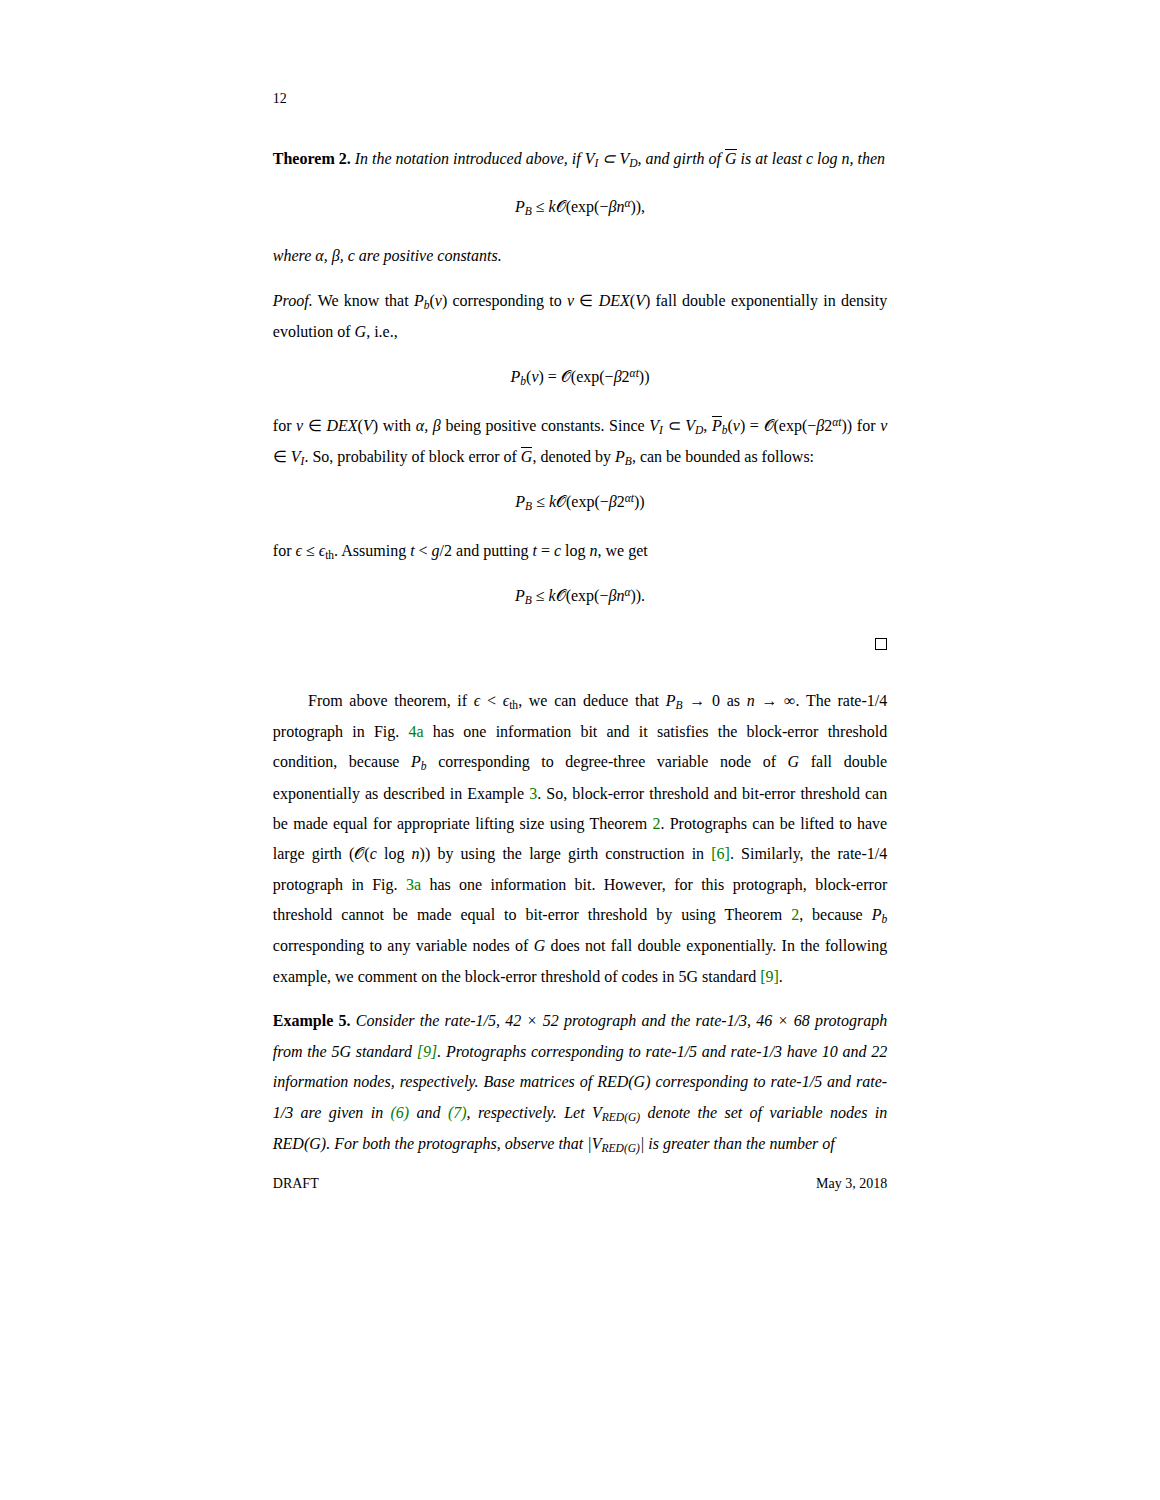12
Theorem 2. In the notation introduced above, if VI ⊂ VD, and girth of G is at least c log n, then
PB ≤ k 𝒪(exp(−βnα)),
where α, β, c are positive constants.
Proof. We know that Pb(v) corresponding to v ∈ DEX(V) fall double exponentially in density evolution of G, i.e.,
Pb(v) = 𝒪(exp(−β2αt))
for v ∈ DEX(V) with α, β being positive constants. Since VI ⊂ VD, Pb(v) = 𝒪(exp(−β2αt)) for v ∈ VI. So, probability of block error of G, denoted by PB, can be bounded as follows:
PB ≤ k 𝒪(exp(−β2αt))
for ϵ ≤ ϵth. Assuming t < g/2 and putting t = c log n, we get
PB ≤ k 𝒪(exp(−βnα)).
From above theorem, if ϵ < ϵth, we can deduce that PB → 0 as n → ∞. The rate-1/4 protograph in Fig. 4a has one information bit and it satisfies the block-error threshold condition, because Pb corresponding to degree-three variable node of G fall double exponentially as described in Example 3. So, block-error threshold and bit-error threshold can be made equal for appropriate lifting size using Theorem 2. Protographs can be lifted to have large girth (𝒪(c log n)) by using the large girth construction in [6]. Similarly, the rate-1/4 protograph in Fig. 3a has one information bit. However, for this protograph, block-error threshold cannot be made equal to bit-error threshold by using Theorem 2, because Pb corresponding to any variable nodes of G does not fall double exponentially. In the following example, we comment on the block-error threshold of codes in 5G standard [9].
Example 5. Consider the rate-1/5, 42 × 52 protograph and the rate-1/3, 46 × 68 protograph from the 5G standard [9]. Protographs corresponding to rate-1/5 and rate-1/3 have 10 and 22 information nodes, respectively. Base matrices of RED(G) corresponding to rate-1/5 and rate-1/3 are given in (6) and (7), respectively. Let VRED(G) denote the set of variable nodes in RED(G). For both the protographs, observe that |VRED(G)| is greater than the number of
DRAFT May 3, 2018